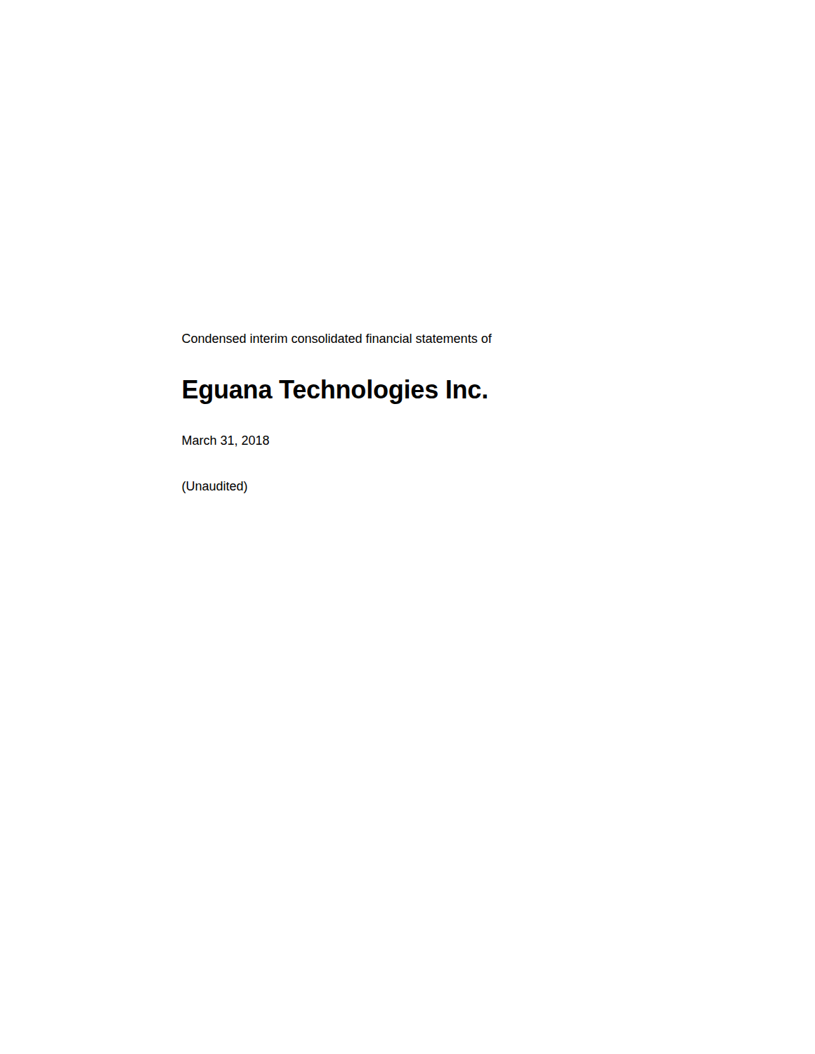Condensed interim consolidated financial statements of
Eguana Technologies Inc.
March 31, 2018
(Unaudited)